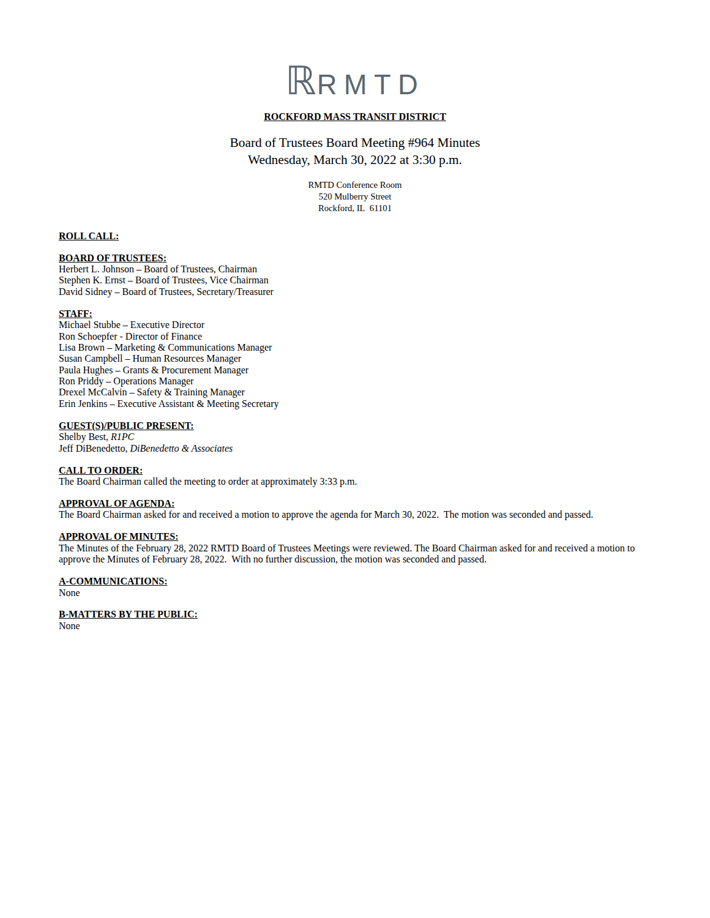ℝ RMTD
ROCKFORD MASS TRANSIT DISTRICT
Board of Trustees Board Meeting #964 Minutes
Wednesday, March 30, 2022 at 3:30 p.m.
RMTD Conference Room
520 Mulberry Street
Rockford, IL 61101
ROLL CALL:
BOARD OF TRUSTEES:
Herbert L. Johnson – Board of Trustees, Chairman
Stephen K. Ernst – Board of Trustees, Vice Chairman
David Sidney – Board of Trustees, Secretary/Treasurer
STAFF:
Michael Stubbe – Executive Director
Ron Schoepfer - Director of Finance
Lisa Brown – Marketing & Communications Manager
Susan Campbell – Human Resources Manager
Paula Hughes – Grants & Procurement Manager
Ron Priddy – Operations Manager
Drexel McCalvin – Safety & Training Manager
Erin Jenkins – Executive Assistant & Meeting Secretary
GUEST(S)/PUBLIC PRESENT:
Shelby Best, R1PC
Jeff DiBenedetto, DiBenedetto & Associates
CALL TO ORDER:
The Board Chairman called the meeting to order at approximately 3:33 p.m.
APPROVAL OF AGENDA:
The Board Chairman asked for and received a motion to approve the agenda for March 30, 2022. The motion was seconded and passed.
APPROVAL OF MINUTES:
The Minutes of the February 28, 2022 RMTD Board of Trustees Meetings were reviewed. The Board Chairman asked for and received a motion to approve the Minutes of February 28, 2022. With no further discussion, the motion was seconded and passed.
A-COMMUNICATIONS:
None
B-MATTERS BY THE PUBLIC:
None